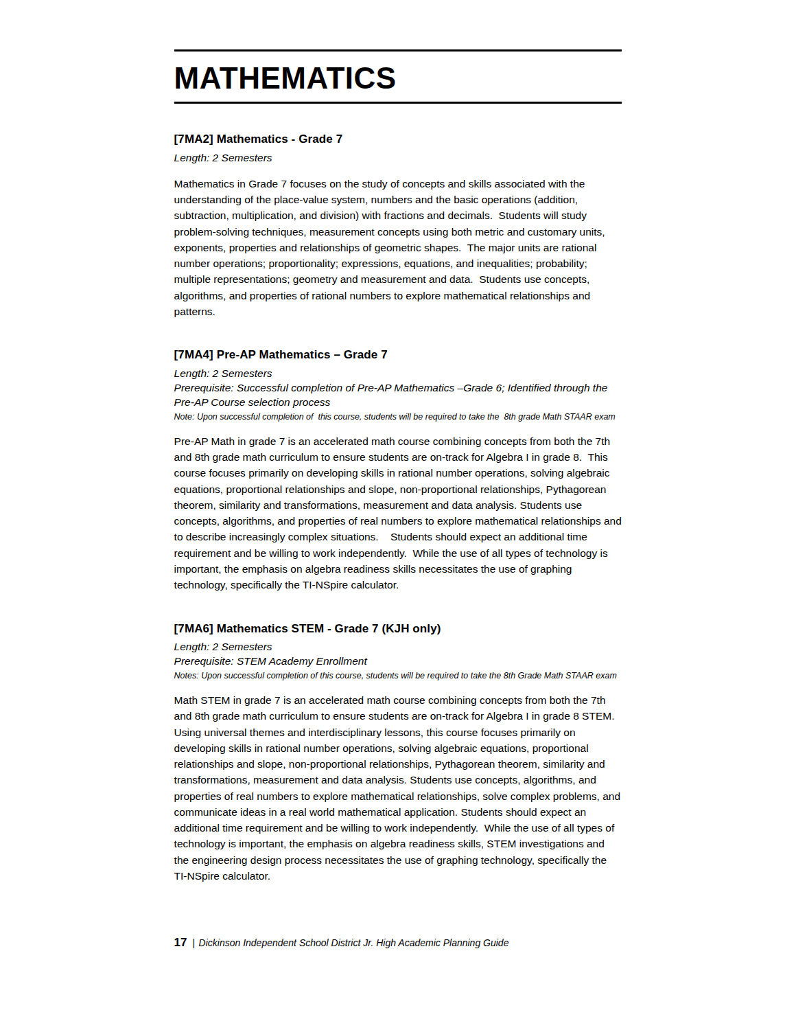Mathematics
[7MA2] Mathematics - Grade 7
Length: 2 Semesters
Mathematics in Grade 7 focuses on the study of concepts and skills associated with the understanding of the place-value system, numbers and the basic operations (addition, subtraction, multiplication, and division) with fractions and decimals. Students will study problem-solving techniques, measurement concepts using both metric and customary units, exponents, properties and relationships of geometric shapes. The major units are rational number operations; proportionality; expressions, equations, and inequalities; probability; multiple representations; geometry and measurement and data. Students use concepts, algorithms, and properties of rational numbers to explore mathematical relationships and patterns.
[7MA4] Pre-AP Mathematics – Grade 7
Length: 2 Semesters
Prerequisite: Successful completion of Pre-AP Mathematics –Grade 6; Identified through the Pre-AP Course selection process
Note: Upon successful completion of this course, students will be required to take the 8th grade Math STAAR exam
Pre-AP Math in grade 7 is an accelerated math course combining concepts from both the 7th and 8th grade math curriculum to ensure students are on-track for Algebra I in grade 8. This course focuses primarily on developing skills in rational number operations, solving algebraic equations, proportional relationships and slope, non-proportional relationships, Pythagorean theorem, similarity and transformations, measurement and data analysis. Students use concepts, algorithms, and properties of real numbers to explore mathematical relationships and to describe increasingly complex situations. Students should expect an additional time requirement and be willing to work independently. While the use of all types of technology is important, the emphasis on algebra readiness skills necessitates the use of graphing technology, specifically the TI-NSpire calculator.
[7MA6] Mathematics STEM - Grade 7 (KJH only)
Length: 2 Semesters
Prerequisite: STEM Academy Enrollment
Notes: Upon successful completion of this course, students will be required to take the 8th Grade Math STAAR exam
Math STEM in grade 7 is an accelerated math course combining concepts from both the 7th and 8th grade math curriculum to ensure students are on-track for Algebra I in grade 8 STEM. Using universal themes and interdisciplinary lessons, this course focuses primarily on developing skills in rational number operations, solving algebraic equations, proportional relationships and slope, non-proportional relationships, Pythagorean theorem, similarity and transformations, measurement and data analysis. Students use concepts, algorithms, and properties of real numbers to explore mathematical relationships, solve complex problems, and communicate ideas in a real world mathematical application. Students should expect an additional time requirement and be willing to work independently. While the use of all types of technology is important, the emphasis on algebra readiness skills, STEM investigations and the engineering design process necessitates the use of graphing technology, specifically the TI-NSpire calculator.
17|Dickinson Independent School District Jr. High Academic Planning Guide